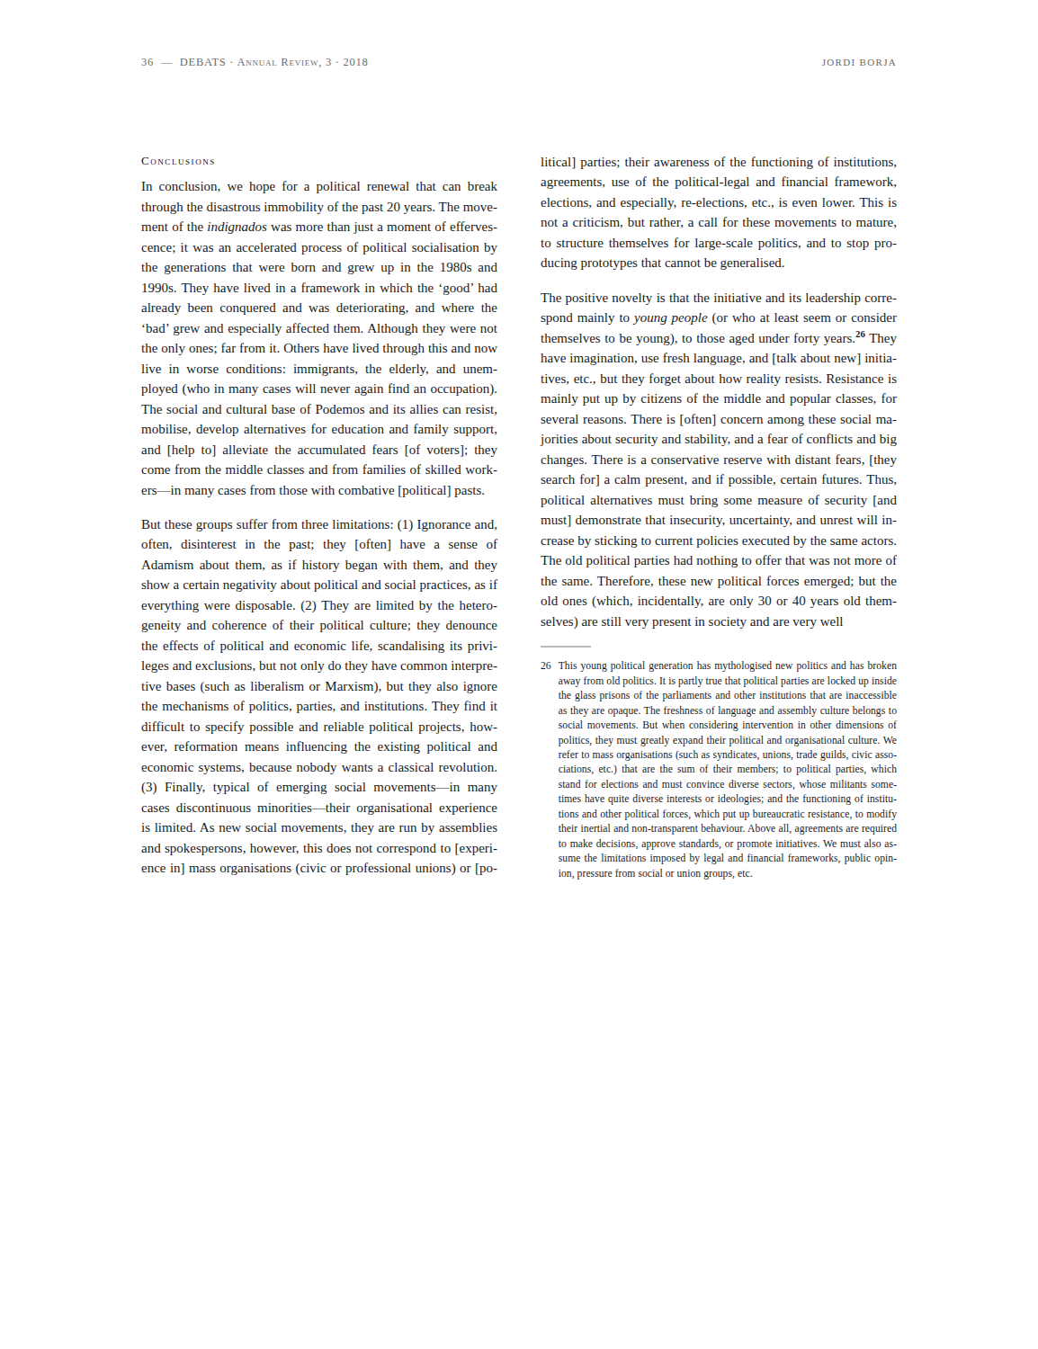36 — DEBATS · Annual Review, 3 · 2018
Jordi Borja
Conclusions
In conclusion, we hope for a political renewal that can break through the disastrous immobility of the past 20 years. The movement of the indignados was more than just a moment of effervescence; it was an accelerated process of political socialisation by the generations that were born and grew up in the 1980s and 1990s. They have lived in a framework in which the ‘good’ had already been conquered and was deteriorating, and where the ‘bad’ grew and especially affected them. Although they were not the only ones; far from it. Others have lived through this and now live in worse conditions: immigrants, the elderly, and unemployed (who in many cases will never again find an occupation). The social and cultural base of Podemos and its allies can resist, mobilise, develop alternatives for education and family support, and [help to] alleviate the accumulated fears [of voters]; they come from the middle classes and from families of skilled workers—in many cases from those with combative [political] pasts.
But these groups suffer from three limitations: (1) Ignorance and, often, disinterest in the past; they [often] have a sense of Adamism about them, as if history began with them, and they show a certain negativity about political and social practices, as if everything were disposable. (2) They are limited by the heterogeneity and coherence of their political culture; they denounce the effects of political and economic life, scandalising its privileges and exclusions, but not only do they have common interpretive bases (such as liberalism or Marxism), but they also ignore the mechanisms of politics, parties, and institutions. They find it difficult to specify possible and reliable political projects, however, reformation means influencing the existing political and economic systems, because nobody wants a classical revolution. (3) Finally, typical of emerging social movements—in many cases discontinuous minorities—their organisational experience is limited. As new social movements, they are run by assemblies and spokespersons, however, this does not correspond to [experience in] mass organisations (civic or professional unions) or [political] parties; their awareness of the functioning of institutions, agreements, use of the political-legal and financial framework, elections, and especially, re-elections, etc., is even lower. This is not a criticism, but rather, a call for these movements to mature, to structure themselves for large-scale politics, and to stop producing prototypes that cannot be generalised.
The positive novelty is that the initiative and its leadership correspond mainly to young people (or who at least seem or consider themselves to be young), to those aged under forty years.26 They have imagination, use fresh language, and [talk about new] initiatives, etc., but they forget about how reality resists. Resistance is mainly put up by citizens of the middle and popular classes, for several reasons. There is [often] concern among these social majorities about security and stability, and a fear of conflicts and big changes. There is a conservative reserve with distant fears, [they search for] a calm present, and if possible, certain futures. Thus, political alternatives must bring some measure of security [and must] demonstrate that insecurity, uncertainty, and unrest will increase by sticking to current policies executed by the same actors. The old political parties had nothing to offer that was not more of the same. Therefore, these new political forces emerged; but the old ones (which, incidentally, are only 30 or 40 years old themselves) are still very present in society and are very well
26 This young political generation has mythologised new politics and has broken away from old politics. It is partly true that political parties are locked up inside the glass prisons of the parliaments and other institutions that are inaccessible as they are opaque. The freshness of language and assembly culture belongs to social movements. But when considering intervention in other dimensions of politics, they must greatly expand their political and organisational culture. We refer to mass organisations (such as syndicates, unions, trade guilds, civic associations, etc.) that are the sum of their members; to political parties, which stand for elections and must convince diverse sectors, whose militants sometimes have quite diverse interests or ideologies; and the functioning of institutions and other political forces, which put up bureaucratic resistance, to modify their inertial and non-transparent behaviour. Above all, agreements are required to make decisions, approve standards, or promote initiatives. We must also assume the limitations imposed by legal and financial frameworks, public opinion, pressure from social or union groups, etc.